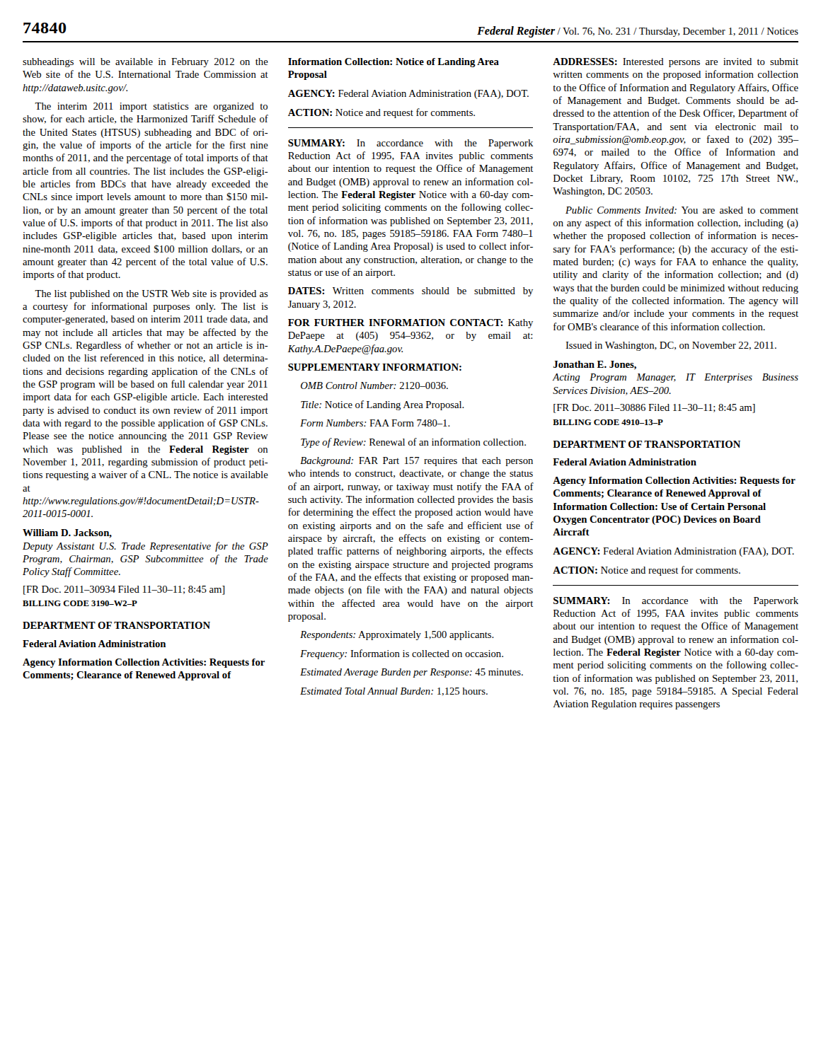74840
Federal Register / Vol. 76, No. 231 / Thursday, December 1, 2011 / Notices
subheadings will be available in February 2012 on the Web site of the U.S. International Trade Commission at http://dataweb.usitc.gov/.
The interim 2011 import statistics are organized to show, for each article, the Harmonized Tariff Schedule of the United States (HTSUS) subheading and BDC of origin, the value of imports of the article for the first nine months of 2011, and the percentage of total imports of that article from all countries. The list includes the GSP-eligible articles from BDCs that have already exceeded the CNLs since import levels amount to more than $150 million, or by an amount greater than 50 percent of the total value of U.S. imports of that product in 2011. The list also includes GSP-eligible articles that, based upon interim nine-month 2011 data, exceed $100 million dollars, or an amount greater than 42 percent of the total value of U.S. imports of that product.
The list published on the USTR Web site is provided as a courtesy for informational purposes only. The list is computer-generated, based on interim 2011 trade data, and may not include all articles that may be affected by the GSP CNLs. Regardless of whether or not an article is included on the list referenced in this notice, all determinations and decisions regarding application of the CNLs of the GSP program will be based on full calendar year 2011 import data for each GSP-eligible article. Each interested party is advised to conduct its own review of 2011 import data with regard to the possible application of GSP CNLs. Please see the notice announcing the 2011 GSP Review which was published in the Federal Register on November 1, 2011, regarding submission of product petitions requesting a waiver of a CNL. The notice is available at http://www.regulations.gov/#!documentDetail;D=USTR-2011-0015-0001.
William D. Jackson,
Deputy Assistant U.S. Trade Representative for the GSP Program, Chairman, GSP Subcommittee of the Trade Policy Staff Committee.
[FR Doc. 2011–30934 Filed 11–30–11; 8:45 am]
BILLING CODE 3190–W2–P
DEPARTMENT OF TRANSPORTATION
Federal Aviation Administration
Agency Information Collection Activities: Requests for Comments; Clearance of Renewed Approval of Information Collection: Notice of Landing Area Proposal
AGENCY: Federal Aviation Administration (FAA), DOT.
ACTION: Notice and request for comments.
SUMMARY: In accordance with the Paperwork Reduction Act of 1995, FAA invites public comments about our intention to request the Office of Management and Budget (OMB) approval to renew an information collection. The Federal Register Notice with a 60-day comment period soliciting comments on the following collection of information was published on September 23, 2011, vol. 76, no. 185, pages 59185–59186. FAA Form 7480–1 (Notice of Landing Area Proposal) is used to collect information about any construction, alteration, or change to the status or use of an airport.
DATES: Written comments should be submitted by January 3, 2012.
FOR FURTHER INFORMATION CONTACT: Kathy DePaepe at (405) 954–9362, or by email at: Kathy.A.DePaepe@faa.gov.
SUPPLEMENTARY INFORMATION:
OMB Control Number: 2120–0036.
Title: Notice of Landing Area Proposal.
Form Numbers: FAA Form 7480–1.
Type of Review: Renewal of an information collection.
Background: FAR Part 157 requires that each person who intends to construct, deactivate, or change the status of an airport, runway, or taxiway must notify the FAA of such activity. The information collected provides the basis for determining the effect the proposed action would have on existing airports and on the safe and efficient use of airspace by aircraft, the effects on existing or contemplated traffic patterns of neighboring airports, the effects on the existing airspace structure and projected programs of the FAA, and the effects that existing or proposed manmade objects (on file with the FAA) and natural objects within the affected area would have on the airport proposal.
Respondents: Approximately 1,500 applicants.
Frequency: Information is collected on occasion.
Estimated Average Burden per Response: 45 minutes.
Estimated Total Annual Burden: 1,125 hours.
ADDRESSES: Interested persons are invited to submit written comments on the proposed information collection to the Office of Information and Regulatory Affairs, Office of Management and Budget. Comments should be addressed to the attention of the Desk Officer, Department of Transportation/FAA, and sent via electronic mail to oira_submission@omb.eop.gov, or faxed to (202) 395–6974, or mailed to the Office of Information and Regulatory Affairs, Office of Management and Budget, Docket Library, Room 10102, 725 17th Street NW., Washington, DC 20503.
Public Comments Invited: You are asked to comment on any aspect of this information collection, including (a) whether the proposed collection of information is necessary for FAA's performance; (b) the accuracy of the estimated burden; (c) ways for FAA to enhance the quality, utility and clarity of the information collection; and (d) ways that the burden could be minimized without reducing the quality of the collected information. The agency will summarize and/or include your comments in the request for OMB's clearance of this information collection.
Issued in Washington, DC, on November 22, 2011.
Jonathan E. Jones,
Acting Program Manager, IT Enterprises Business Services Division, AES–200.
[FR Doc. 2011–30886 Filed 11–30–11; 8:45 am]
BILLING CODE 4910–13–P
DEPARTMENT OF TRANSPORTATION
Federal Aviation Administration
Agency Information Collection Activities: Requests for Comments; Clearance of Renewed Approval of Information Collection: Use of Certain Personal Oxygen Concentrator (POC) Devices on Board Aircraft
AGENCY: Federal Aviation Administration (FAA), DOT.
ACTION: Notice and request for comments.
SUMMARY: In accordance with the Paperwork Reduction Act of 1995, FAA invites public comments about our intention to request the Office of Management and Budget (OMB) approval to renew an information collection. The Federal Register Notice with a 60-day comment period soliciting comments on the following collection of information was published on September 23, 2011, vol. 76, no. 185, page 59184–59185. A Special Federal Aviation Regulation requires passengers